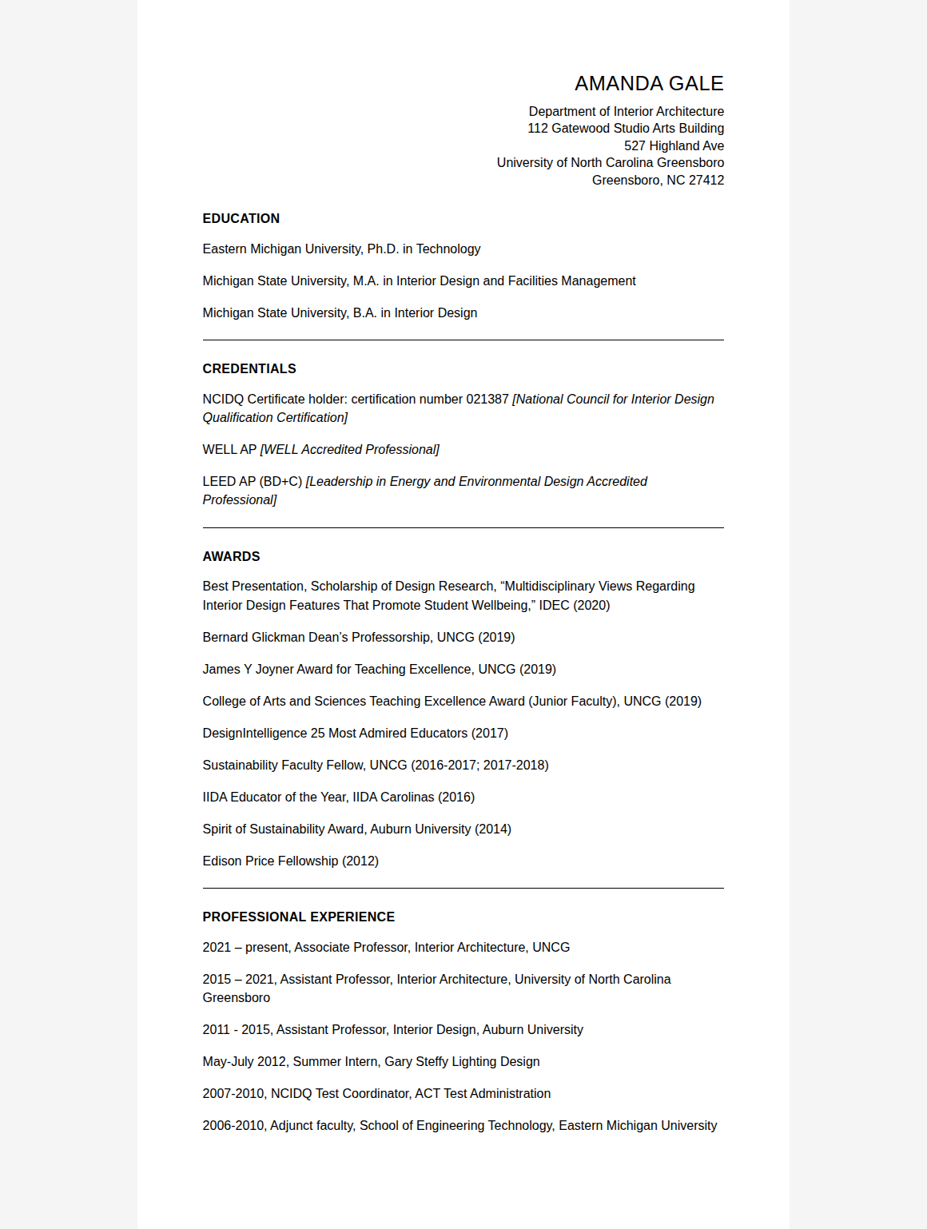AMANDA GALE
Department of Interior Architecture
112 Gatewood Studio Arts Building
527 Highland Ave
University of North Carolina Greensboro
Greensboro, NC 27412
EDUCATION
Eastern Michigan University, Ph.D. in Technology
Michigan State University, M.A. in Interior Design and Facilities Management
Michigan State University, B.A. in Interior Design
CREDENTIALS
NCIDQ Certificate holder: certification number 021387 [National Council for Interior Design Qualification Certification]
WELL AP [WELL Accredited Professional]
LEED AP (BD+C) [Leadership in Energy and Environmental Design Accredited Professional]
AWARDS
Best Presentation, Scholarship of Design Research, “Multidisciplinary Views Regarding Interior Design Features That Promote Student Wellbeing,” IDEC (2020)
Bernard Glickman Dean’s Professorship, UNCG (2019)
James Y Joyner Award for Teaching Excellence, UNCG (2019)
College of Arts and Sciences Teaching Excellence Award (Junior Faculty), UNCG (2019)
DesignIntelligence 25 Most Admired Educators (2017)
Sustainability Faculty Fellow, UNCG (2016-2017; 2017-2018)
IIDA Educator of the Year, IIDA Carolinas (2016)
Spirit of Sustainability Award, Auburn University (2014)
Edison Price Fellowship (2012)
PROFESSIONAL EXPERIENCE
2021 – present, Associate Professor, Interior Architecture, UNCG
2015 – 2021, Assistant Professor, Interior Architecture, University of North Carolina Greensboro
2011 - 2015, Assistant Professor, Interior Design, Auburn University
May-July 2012, Summer Intern, Gary Steffy Lighting Design
2007-2010, NCIDQ Test Coordinator, ACT Test Administration
2006-2010, Adjunct faculty, School of Engineering Technology, Eastern Michigan University